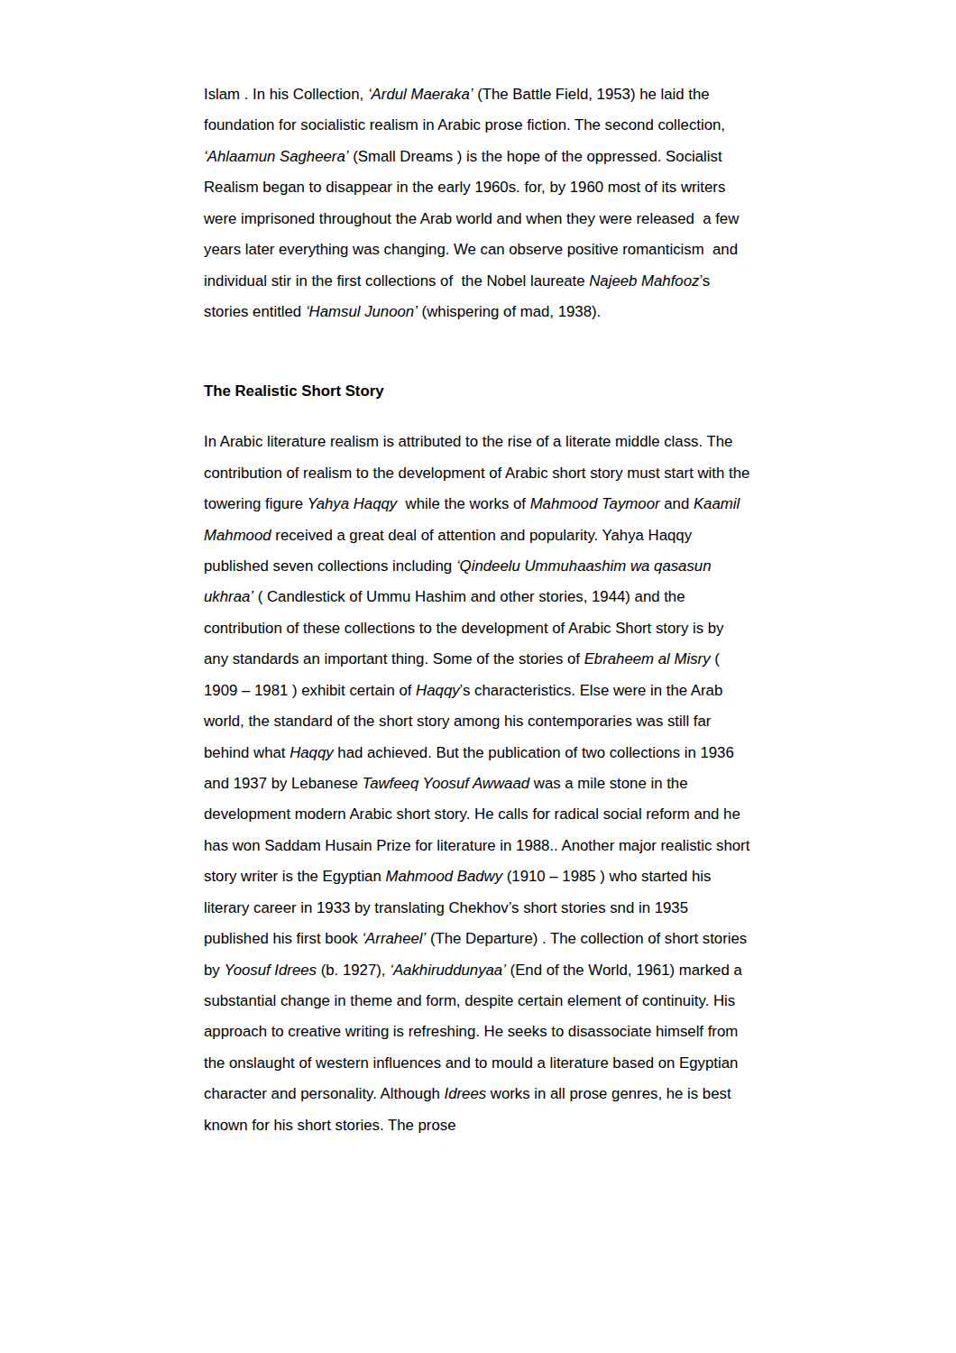Islam . In his Collection, ‘Ardul Maeraka’ (The Battle Field, 1953) he laid the foundation for socialistic realism in Arabic prose fiction. The second collection, ‘Ahlaamun Sagheera’ (Small Dreams ) is the hope of the oppressed. Socialist Realism began to disappear in the early 1960s. for, by 1960 most of its writers were imprisoned throughout the Arab world and when they were released a few years later everything was changing. We can observe positive romanticism and individual stir in the first collections of the Nobel laureate Najeeb Mahfooz’s stories entitled ‘Hamsul Junoon’ (whispering of mad, 1938).
The Realistic Short Story
In Arabic literature realism is attributed to the rise of a literate middle class. The contribution of realism to the development of Arabic short story must start with the towering figure Yahya Haqqy while the works of Mahmood Taymoor and Kaamil Mahmood received a great deal of attention and popularity. Yahya Haqqy published seven collections including ‘Qindeelu Ummuhaashim wa qasasun ukhraa’ ( Candlestick of Ummu Hashim and other stories, 1944) and the contribution of these collections to the development of Arabic Short story is by any standards an important thing. Some of the stories of Ebraheem al Misry ( 1909 – 1981 ) exhibit certain of Haqqy’s characteristics. Else were in the Arab world, the standard of the short story among his contemporaries was still far behind what Haqqy had achieved. But the publication of two collections in 1936 and 1937 by Lebanese Tawfeeq Yoosuf Awwaad was a mile stone in the development modern Arabic short story. He calls for radical social reform and he has won Saddam Husain Prize for literature in 1988.. Another major realistic short story writer is the Egyptian Mahmood Badwy (1910 – 1985 ) who started his literary career in 1933 by translating Chekhov’s short stories snd in 1935 published his first book ‘Arraheel’ (The Departure) . The collection of short stories by Yoosuf Idrees (b. 1927), ‘Aakhiruddunyaa’ (End of the World, 1961) marked a substantial change in theme and form, despite certain element of continuity. His approach to creative writing is refreshing. He seeks to disassociate himself from the onslaught of western influences and to mould a literature based on Egyptian character and personality. Although Idrees works in all prose genres, he is best known for his short stories. The prose